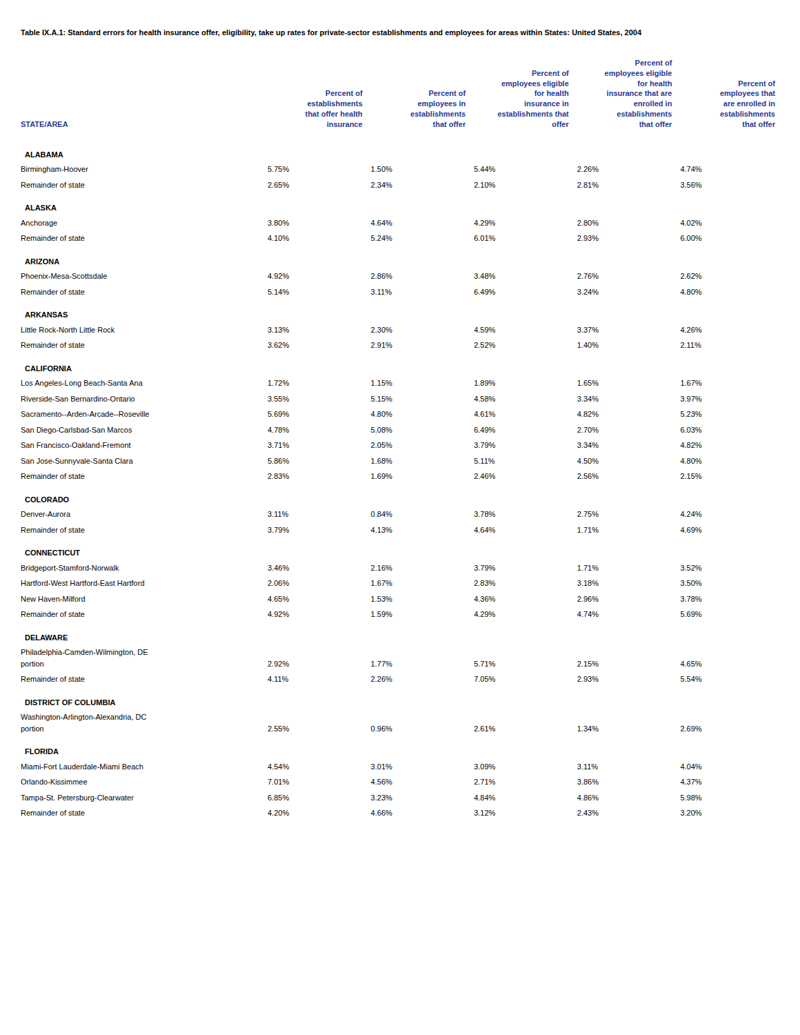Table IX.A.1: Standard errors for health insurance offer, eligibility, take up rates for private-sector establishments and employees for areas within States: United States, 2004
| STATE/AREA | Percent of establishments that offer health insurance | Percent of employees in establishments that offer | Percent of employees eligible for health insurance in establishments that offer | Percent of employees eligible for health insurance that are enrolled in establishments that offer | Percent of employees that are enrolled in establishments that offer |
| --- | --- | --- | --- | --- | --- |
| ALABAMA |
| Birmingham-Hoover | 5.75% | 1.50% | 5.44% | 2.26% | 4.74% |
| Remainder of state | 2.65% | 2.34% | 2.10% | 2.81% | 3.56% |
| ALASKA |
| Anchorage | 3.80% | 4.64% | 4.29% | 2.80% | 4.02% |
| Remainder of state | 4.10% | 5.24% | 6.01% | 2.93% | 6.00% |
| ARIZONA |
| Phoenix-Mesa-Scottsdale | 4.92% | 2.86% | 3.48% | 2.76% | 2.62% |
| Remainder of state | 5.14% | 3.11% | 6.49% | 3.24% | 4.80% |
| ARKANSAS |
| Little Rock-North Little Rock | 3.13% | 2.30% | 4.59% | 3.37% | 4.26% |
| Remainder of state | 3.62% | 2.91% | 2.52% | 1.40% | 2.11% |
| CALIFORNIA |
| Los Angeles-Long Beach-Santa Ana | 1.72% | 1.15% | 1.89% | 1.65% | 1.67% |
| Riverside-San Bernardino-Ontario | 3.55% | 5.15% | 4.58% | 3.34% | 3.97% |
| Sacramento--Arden-Arcade--Roseville | 5.69% | 4.80% | 4.61% | 4.82% | 5.23% |
| San Diego-Carlsbad-San Marcos | 4.78% | 5.08% | 6.49% | 2.70% | 6.03% |
| San Francisco-Oakland-Fremont | 3.71% | 2.05% | 3.79% | 3.34% | 4.82% |
| San Jose-Sunnyvale-Santa Clara | 5.86% | 1.68% | 5.11% | 4.50% | 4.80% |
| Remainder of state | 2.83% | 1.69% | 2.46% | 2.56% | 2.15% |
| COLORADO |
| Denver-Aurora | 3.11% | 0.84% | 3.78% | 2.75% | 4.24% |
| Remainder of state | 3.79% | 4.13% | 4.64% | 1.71% | 4.69% |
| CONNECTICUT |
| Bridgeport-Stamford-Norwalk | 3.46% | 2.16% | 3.79% | 1.71% | 3.52% |
| Hartford-West Hartford-East Hartford | 2.06% | 1.67% | 2.83% | 3.18% | 3.50% |
| New Haven-Milford | 4.65% | 1.53% | 4.36% | 2.96% | 3.78% |
| Remainder of state | 4.92% | 1.59% | 4.29% | 4.74% | 5.69% |
| DELAWARE |
| Philadelphia-Camden-Wilmington, DE portion | 2.92% | 1.77% | 5.71% | 2.15% | 4.65% |
| Remainder of state | 4.11% | 2.26% | 7.05% | 2.93% | 5.54% |
| DISTRICT OF COLUMBIA |
| Washington-Arlington-Alexandria, DC portion | 2.55% | 0.96% | 2.61% | 1.34% | 2.69% |
| FLORIDA |
| Miami-Fort Lauderdale-Miami Beach | 4.54% | 3.01% | 3.09% | 3.11% | 4.04% |
| Orlando-Kissimmee | 7.01% | 4.56% | 2.71% | 3.86% | 4.37% |
| Tampa-St. Petersburg-Clearwater | 6.85% | 3.23% | 4.84% | 4.86% | 5.98% |
| Remainder of state | 4.20% | 4.66% | 3.12% | 2.43% | 3.20% |